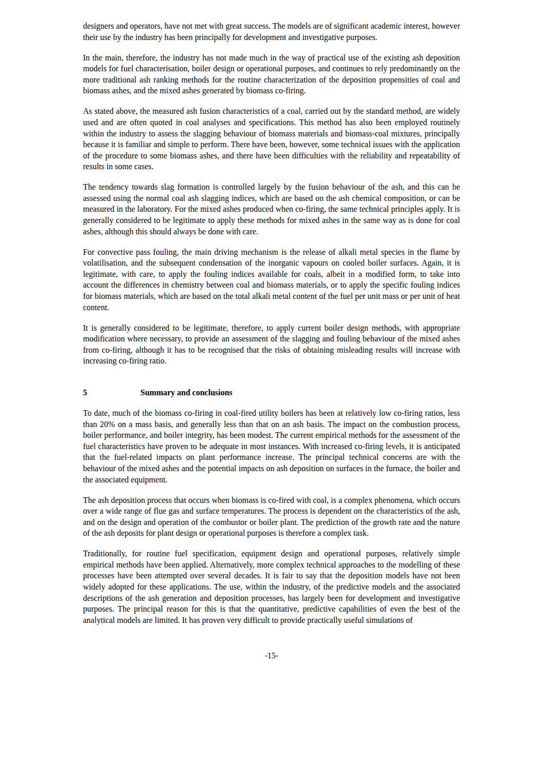designers and operators, have not met with great success. The models are of significant academic interest, however their use by the industry has been principally for development and investigative purposes.
In the main, therefore, the industry has not made much in the way of practical use of the existing ash deposition models for fuel characterisation, boiler design or operational purposes, and continues to rely predominantly on the more traditional ash ranking methods for the routine characterization of the deposition propensities of coal and biomass ashes, and the mixed ashes generated by biomass co-firing.
As stated above, the measured ash fusion characteristics of a coal, carried out by the standard method, are widely used and are often quoted in coal analyses and specifications. This method has also been employed routinely within the industry to assess the slagging behaviour of biomass materials and biomass-coal mixtures, principally because it is familiar and simple to perform. There have been, however, some technical issues with the application of the procedure to some biomass ashes, and there have been difficulties with the reliability and repeatability of results in some cases.
The tendency towards slag formation is controlled largely by the fusion behaviour of the ash, and this can be assessed using the normal coal ash slagging indices, which are based on the ash chemical composition, or can be measured in the laboratory. For the mixed ashes produced when co-firing, the same technical principles apply. It is generally considered to be legitimate to apply these methods for mixed ashes in the same way as is done for coal ashes, although this should always be done with care.
For convective pass fouling, the main driving mechanism is the release of alkali metal species in the flame by volatilisation, and the subsequent condensation of the inorganic vapours on cooled boiler surfaces. Again, it is legitimate, with care, to apply the fouling indices available for coals, albeit in a modified form, to take into account the differences in chemistry between coal and biomass materials, or to apply the specific fouling indices for biomass materials, which are based on the total alkali metal content of the fuel per unit mass or per unit of heat content.
It is generally considered to be legitimate, therefore, to apply current boiler design methods, with appropriate modification where necessary, to provide an assessment of the slagging and fouling behaviour of the mixed ashes from co-firing, although it has to be recognised that the risks of obtaining misleading results will increase with increasing co-firing ratio.
5 Summary and conclusions
To date, much of the biomass co-firing in coal-fired utility boilers has been at relatively low co-firing ratios, less than 20% on a mass basis, and generally less than that on an ash basis. The impact on the combustion process, boiler performance, and boiler integrity, has been modest. The current empirical methods for the assessment of the fuel characteristics have proven to be adequate in most instances. With increased co-firing levels, it is anticipated that the fuel-related impacts on plant performance increase. The principal technical concerns are with the behaviour of the mixed ashes and the potential impacts on ash deposition on surfaces in the furnace, the boiler and the associated equipment.
The ash deposition process that occurs when biomass is co-fired with coal, is a complex phenomena, which occurs over a wide range of flue gas and surface temperatures. The process is dependent on the characteristics of the ash, and on the design and operation of the combustor or boiler plant. The prediction of the growth rate and the nature of the ash deposits for plant design or operational purposes is therefore a complex task.
Traditionally, for routine fuel specification, equipment design and operational purposes, relatively simple empirical methods have been applied. Alternatively, more complex technical approaches to the modelling of these processes have been attempted over several decades. It is fair to say that the deposition models have not been widely adopted for these applications. The use, within the industry, of the predictive models and the associated descriptions of the ash generation and deposition processes, has largely been for development and investigative purposes. The principal reason for this is that the quantitative, predictive capabilities of even the best of the analytical models are limited. It has proven very difficult to provide practically useful simulations of
-15-